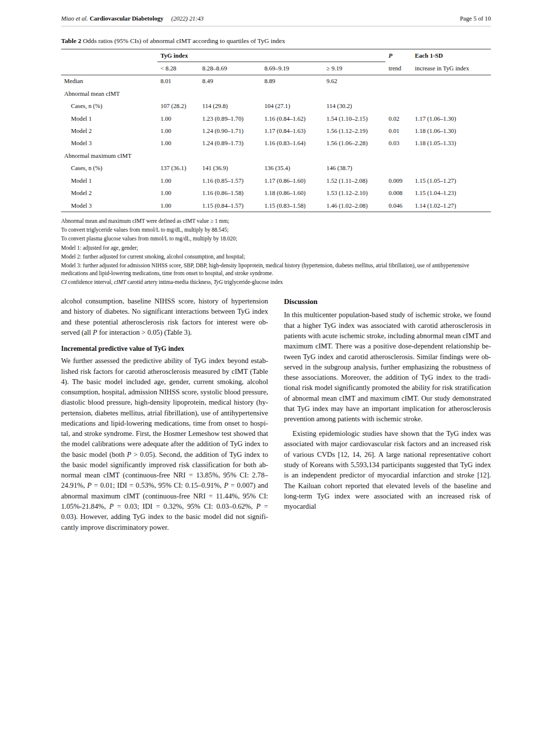Miao et al. Cardiovascular Diabetology (2022) 21:43
Page 5 of 10
Table 2 Odds ratios (95% CIs) of abnormal cIMT according to quartiles of TyG index
| | TyG index | P | Each 1-SD |
| --- | --- | --- | --- |
| | < 8.28 | 8.28–8.69 | 8.69–9.19 | ≥ 9.19 | trend | increase in TyG index |
| Median | 8.01 | 8.49 | 8.89 | 9.62 | | |
| Abnormal mean cIMT | | | | | | |
| Cases, n (%) | 107 (28.2) | 114 (29.8) | 104 (27.1) | 114 (30.2) | | |
| Model 1 | 1.00 | 1.23 (0.89–1.70) | 1.16 (0.84–1.62) | 1.54 (1.10–2.15) | 0.02 | 1.17 (1.06–1.30) |
| Model 2 | 1.00 | 1.24 (0.90–1.71) | 1.17 (0.84–1.63) | 1.56 (1.12–2.19) | 0.01 | 1.18 (1.06–1.30) |
| Model 3 | 1.00 | 1.24 (0.89–1.73) | 1.16 (0.83–1.64) | 1.56 (1.06–2.28) | 0.03 | 1.18 (1.05–1.33) |
| Abnormal maximum cIMT | | | | | | |
| Cases, n (%) | 137 (36.1) | 141 (36.9) | 136 (35.4) | 146 (38.7) | | |
| Model 1 | 1.00 | 1.16 (0.85–1.57) | 1.17 (0.86–1.60) | 1.52 (1.11–2.08) | 0.009 | 1.15 (1.05–1.27) |
| Model 2 | 1.00 | 1.16 (0.86–1.58) | 1.18 (0.86–1.60) | 1.53 (1.12–2.10) | 0.008 | 1.15 (1.04–1.23) |
| Model 3 | 1.00 | 1.15 (0.84–1.57) | 1.15 (0.83–1.58) | 1.46 (1.02–2.08) | 0.046 | 1.14 (1.02–1.27) |
Abnormal mean and maximum cIMT were defined as cIMT value ≥ 1 mm;
To convert triglyceride values from mmol/L to mg/dL, multiply by 88.545;
To convert plasma glucose values from mmol/L to mg/dL, multiply by 18.020;
Model 1: adjusted for age, gender;
Model 2: further adjusted for current smoking, alcohol consumption, and hospital;
Model 3: further adjusted for admission NIHSS score, SBP, DBP, high-density lipoprotein, medical history (hypertension, diabetes mellitus, atrial fibrillation), use of antihypertensive medications and lipid-lowering medications, time from onset to hospital, and stroke syndrome.
CI confidence interval, cIMT carotid artery intima-media thickness, TyG triglyceride-glucose index
alcohol consumption, baseline NIHSS score, history of hypertension and history of diabetes. No significant interactions between TyG index and these potential atherosclerosis risk factors for interest were observed (all P for interaction > 0.05) (Table 3).
Incremental predictive value of TyG index
We further assessed the predictive ability of TyG index beyond established risk factors for carotid atherosclerosis measured by cIMT (Table 4). The basic model included age, gender, current smoking, alcohol consumption, hospital, admission NIHSS score, systolic blood pressure, diastolic blood pressure, high-density lipoprotein, medical history (hypertension, diabetes mellitus, atrial fibrillation), use of antihypertensive medications and lipid-lowering medications, time from onset to hospital, and stroke syndrome. First, the Hosmer Lemeshow test showed that the model calibrations were adequate after the addition of TyG index to the basic model (both P > 0.05). Second, the addition of TyG index to the basic model significantly improved risk classification for both abnormal mean cIMT (continuous-free NRI = 13.85%, 95% CI: 2.78–24.91%, P = 0.01; IDI = 0.53%, 95% CI: 0.15–0.91%, P = 0.007) and abnormal maximum cIMT (continuous-free NRI = 11.44%, 95% CI: 1.05%-21.84%, P = 0.03; IDI = 0.32%, 95% CI: 0.03–0.62%, P = 0.03). However, adding TyG index to the basic model did not significantly improve discriminatory power.
Discussion
In this multicenter population-based study of ischemic stroke, we found that a higher TyG index was associated with carotid atherosclerosis in patients with acute ischemic stroke, including abnormal mean cIMT and maximum cIMT. There was a positive dose-dependent relationship between TyG index and carotid atherosclerosis. Similar findings were observed in the subgroup analysis, further emphasizing the robustness of these associations. Moreover, the addition of TyG index to the traditional risk model significantly promoted the ability for risk stratification of abnormal mean cIMT and maximum cIMT. Our study demonstrated that TyG index may have an important implication for atherosclerosis prevention among patients with ischemic stroke.
Existing epidemiologic studies have shown that the TyG index was associated with major cardiovascular risk factors and an increased risk of various CVDs [12, 14, 26]. A large national representative cohort study of Koreans with 5,593,134 participants suggested that TyG index is an independent predictor of myocardial infarction and stroke [12]. The Kailuan cohort reported that elevated levels of the baseline and long-term TyG index were associated with an increased risk of myocardial